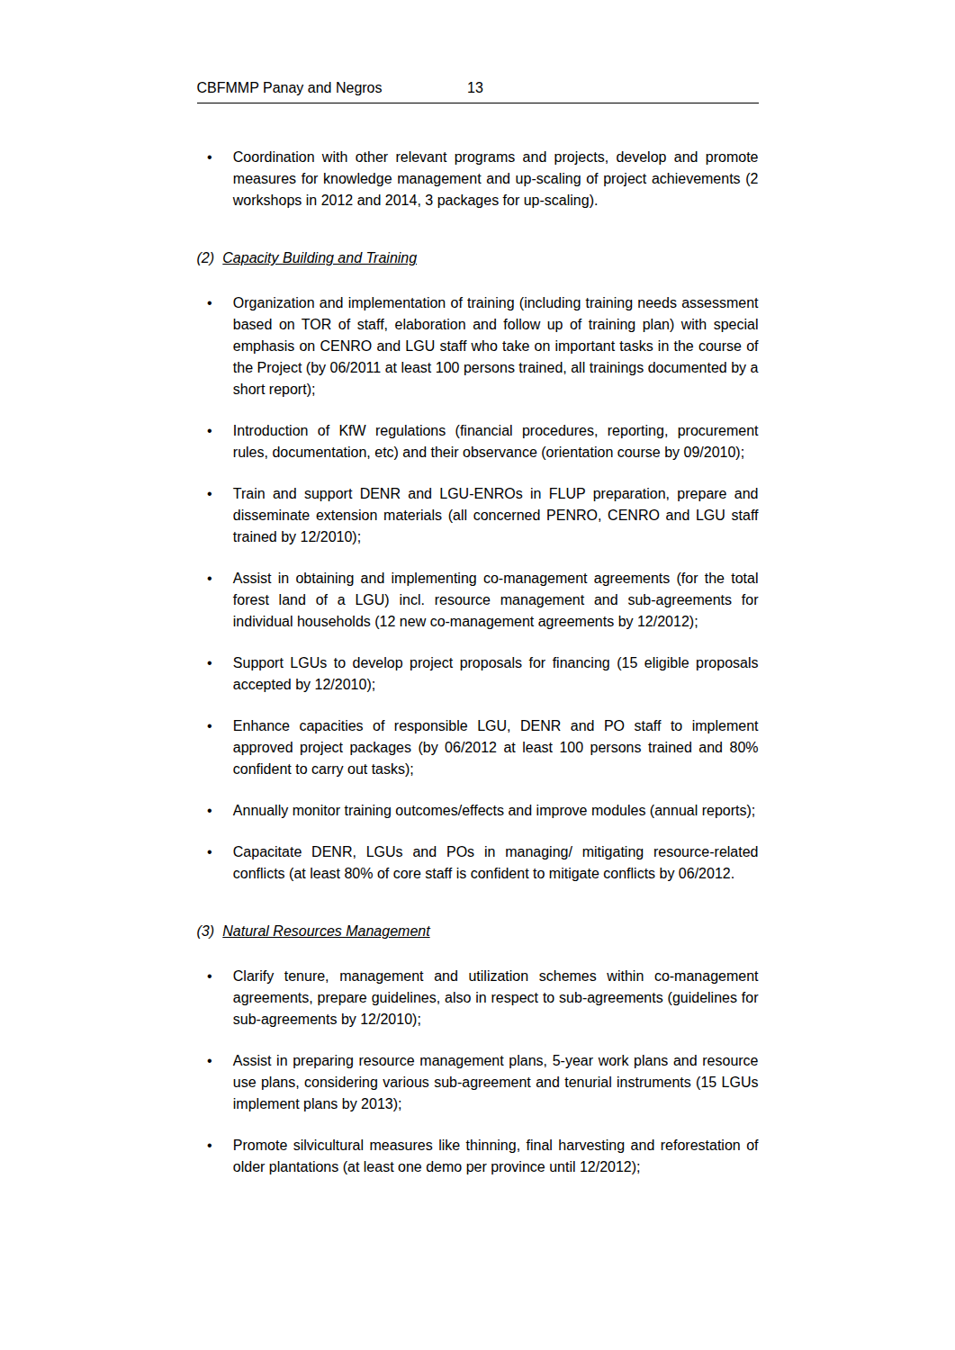CBFMMP Panay and Negros
13
Coordination with other relevant programs and projects, develop and promote measures for knowledge management and up-scaling of project achievements (2 workshops in 2012 and 2014, 3 packages for up-scaling).
(2) Capacity Building and Training
Organization and implementation of training (including training needs assessment based on TOR of staff, elaboration and follow up of training plan) with special emphasis on CENRO and LGU staff who take on important tasks in the course of the Project (by 06/2011 at least 100 persons trained, all trainings documented by a short report);
Introduction of KfW regulations (financial procedures, reporting, procurement rules, documentation, etc) and their observance (orientation course by 09/2010);
Train and support DENR and LGU-ENROs in FLUP preparation, prepare and disseminate extension materials (all concerned PENRO, CENRO and LGU staff trained by 12/2010);
Assist in obtaining and implementing co-management agreements (for the total forest land of a LGU) incl. resource management and sub-agreements for individual households (12 new co-management agreements by 12/2012);
Support LGUs to develop project proposals for financing (15 eligible proposals accepted by 12/2010);
Enhance capacities of responsible LGU, DENR and PO staff to implement approved project packages (by 06/2012 at least 100 persons trained and 80% confident to carry out tasks);
Annually monitor training outcomes/effects and improve modules (annual reports);
Capacitate DENR, LGUs and POs in managing/ mitigating resource-related conflicts (at least 80% of core staff is confident to mitigate conflicts by 06/2012.
(3) Natural Resources Management
Clarify tenure, management and utilization schemes within co-management agreements, prepare guidelines, also in respect to sub-agreements (guidelines for sub-agreements by 12/2010);
Assist in preparing resource management plans, 5-year work plans and resource use plans, considering various sub-agreement and tenurial instruments (15 LGUs implement plans by 2013);
Promote silvicultural measures like thinning, final harvesting and reforestation of older plantations (at least one demo per province until 12/2012);